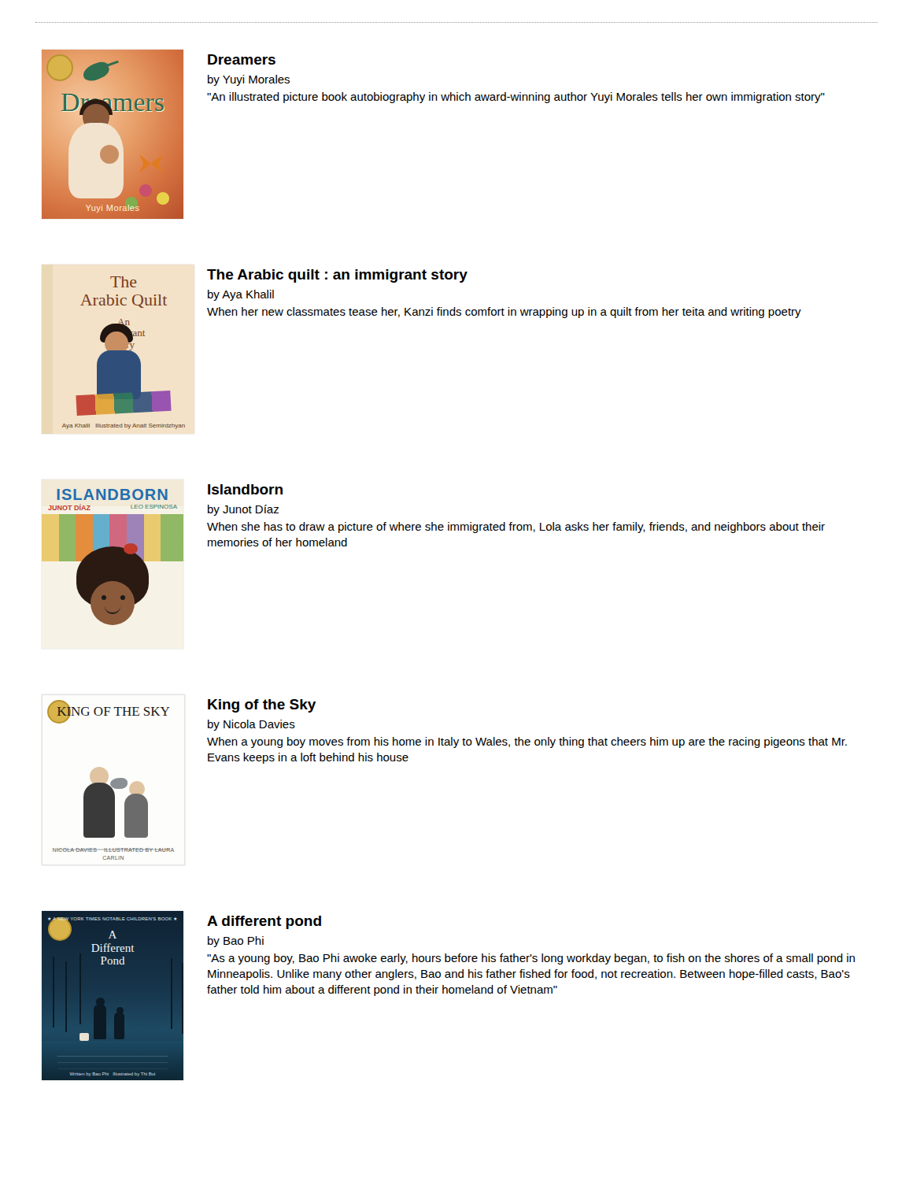Dreamers
Yuyi Morales
Dreamers
by Yuyi Morales
"An illustrated picture book autobiography in which award-winning author Yuyi Morales tells her own immigration story"
The
Arabic Quilt
An
Immigrant
Story
Aya Khalil Illustrated by Anait Semirdzhyan
The Arabic quilt : an immigrant story
by Aya Khalil
When her new classmates tease her, Kanzi finds comfort in wrapping up in a quilt from her teita and writing poetry
ISLANDBORN
JUNOT DÍAZ
LEO ESPINOSA
Islandborn
by Junot Díaz
When she has to draw a picture of where she immigrated from, Lola asks her family, friends, and neighbors about their memories of her homeland
KING OF THE SKY
NICOLA DAVIES ILLUSTRATED BY LAURA CARLIN
King of the Sky
by Nicola Davies
When a young boy moves from his home in Italy to Wales, the only thing that cheers him up are the racing pigeons that Mr. Evans keeps in a loft behind his house
★ A NEW YORK TIMES NOTABLE CHILDREN'S BOOK ★
A
Different
Pond
Written by Bao Phi Illustrated by Thi Bui
A different pond
by Bao Phi
"As a young boy, Bao Phi awoke early, hours before his father's long workday began, to fish on the shores of a small pond in Minneapolis. Unlike many other anglers, Bao and his father fished for food, not recreation. Between hope-filled casts, Bao's father told him about a different pond in their homeland of Vietnam"